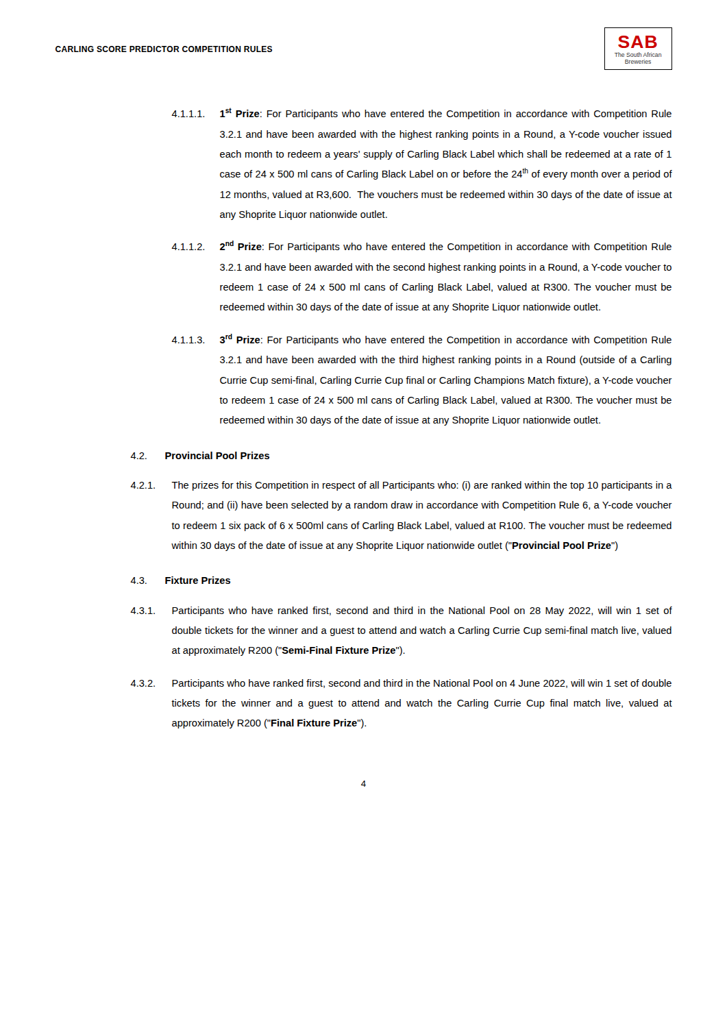CARLING SCORE PREDICTOR COMPETITION RULES
SAB
The South African
Breweries
4.1.1.1.
1st Prize: For Participants who have entered the Competition in accordance with Competition Rule 3.2.1 and have been awarded with the highest ranking points in a Round, a Y-code voucher issued each month to redeem a years' supply of Carling Black Label which shall be redeemed at a rate of 1 case of 24 x 500 ml cans of Carling Black Label on or before the 24th of every month over a period of 12 months, valued at R3,600. The vouchers must be redeemed within 30 days of the date of issue at any Shoprite Liquor nationwide outlet.
4.1.1.2.
2nd Prize: For Participants who have entered the Competition in accordance with Competition Rule 3.2.1 and have been awarded with the second highest ranking points in a Round, a Y-code voucher to redeem 1 case of 24 x 500 ml cans of Carling Black Label, valued at R300. The voucher must be redeemed within 30 days of the date of issue at any Shoprite Liquor nationwide outlet.
4.1.1.3.
3rd Prize: For Participants who have entered the Competition in accordance with Competition Rule 3.2.1 and have been awarded with the third highest ranking points in a Round (outside of a Carling Currie Cup semi-final, Carling Currie Cup final or Carling Champions Match fixture), a Y-code voucher to redeem 1 case of 24 x 500 ml cans of Carling Black Label, valued at R300. The voucher must be redeemed within 30 days of the date of issue at any Shoprite Liquor nationwide outlet.
4.2.
Provincial Pool Prizes
4.2.1.
The prizes for this Competition in respect of all Participants who: (i) are ranked within the top 10 participants in a Round; and (ii) have been selected by a random draw in accordance with Competition Rule 6, a Y-code voucher to redeem 1 six pack of 6 x 500ml cans of Carling Black Label, valued at R100. The voucher must be redeemed within 30 days of the date of issue at any Shoprite Liquor nationwide outlet ("Provincial Pool Prize")
4.3.
Fixture Prizes
4.3.1.
Participants who have ranked first, second and third in the National Pool on 28 May 2022, will win 1 set of double tickets for the winner and a guest to attend and watch a Carling Currie Cup semi-final match live, valued at approximately R200 ("Semi-Final Fixture Prize").
4.3.2.
Participants who have ranked first, second and third in the National Pool on 4 June 2022, will win 1 set of double tickets for the winner and a guest to attend and watch the Carling Currie Cup final match live, valued at approximately R200 ("Final Fixture Prize").
4